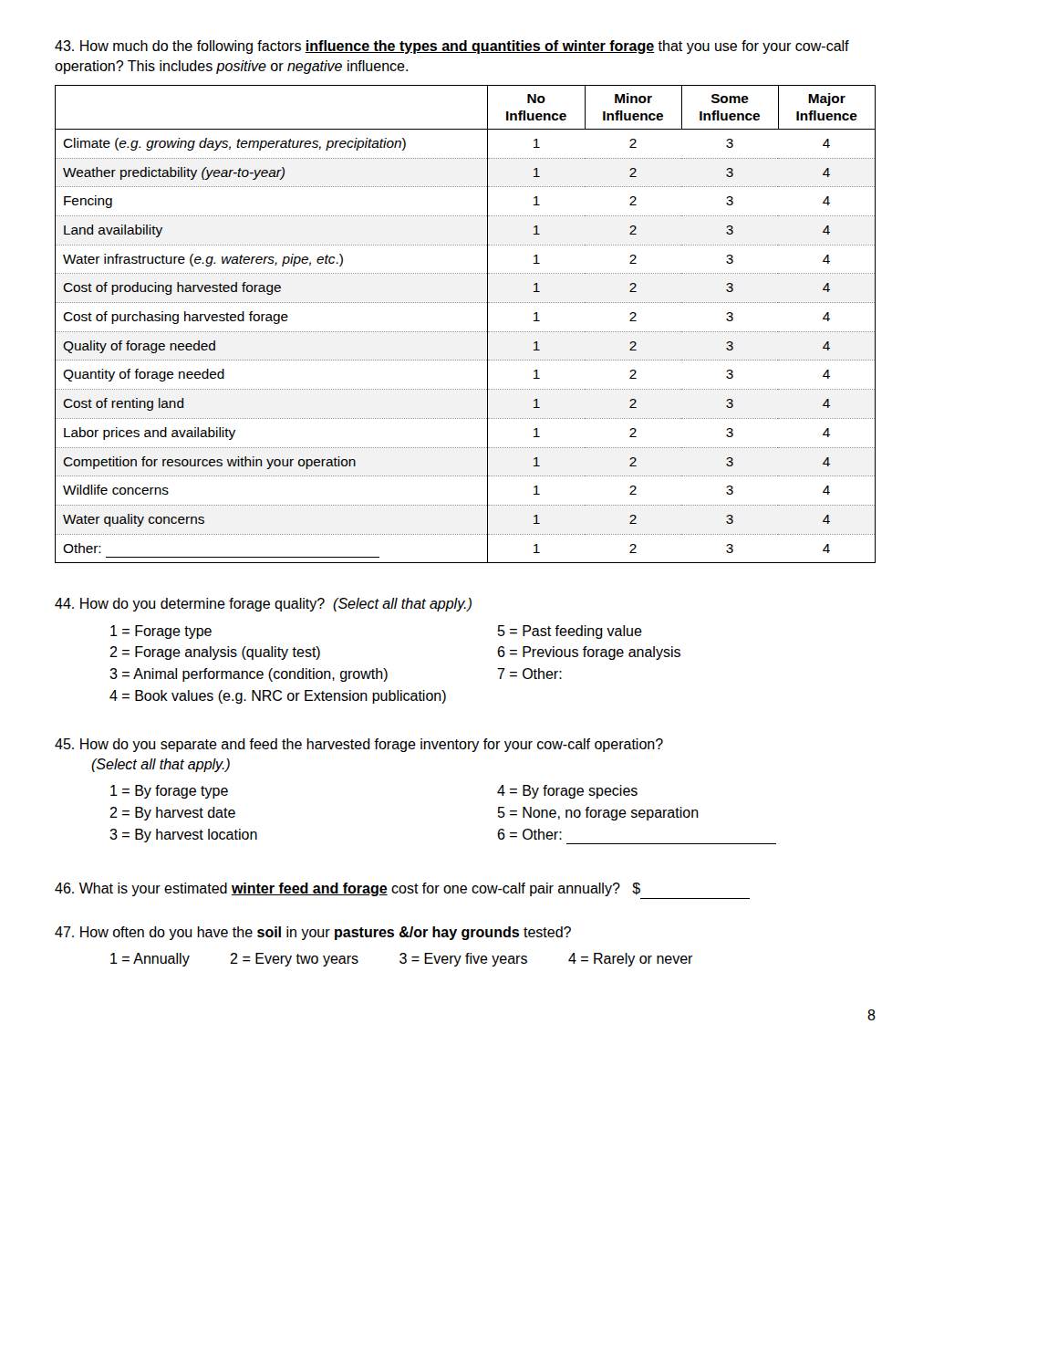43. How much do the following factors influence the types and quantities of winter forage that you use for your cow-calf operation? This includes positive or negative influence.
| | No Influence | Minor Influence | Some Influence | Major Influence |
| --- | --- | --- | --- | --- |
| Climate ( e.g. growing days, temperatures, precipitation ) | 1 | 2 | 3 | 4 |
| Weather predictability (year-to-year) | 1 | 2 | 3 | 4 |
| Fencing | 1 | 2 | 3 | 4 |
| Land availability | 1 | 2 | 3 | 4 |
| Water infrastructure ( e.g. waterers, pipe, etc .) | 1 | 2 | 3 | 4 |
| Cost of producing harvested forage | 1 | 2 | 3 | 4 |
| Cost of purchasing harvested forage | 1 | 2 | 3 | 4 |
| Quality of forage needed | 1 | 2 | 3 | 4 |
| Quantity of forage needed | 1 | 2 | 3 | 4 |
| Cost of renting land | 1 | 2 | 3 | 4 |
| Labor prices and availability | 1 | 2 | 3 | 4 |
| Competition for resources within your operation | 1 | 2 | 3 | 4 |
| Wildlife concerns | 1 | 2 | 3 | 4 |
| Water quality concerns | 1 | 2 | 3 | 4 |
| Other: | 1 | 2 | 3 | 4 |
44. How do you determine forage quality? (Select all that apply.)
1 = Forage type
2 = Forage analysis (quality test)
3 = Animal performance (condition, growth)
4 = Book values (e.g. NRC or Extension publication)
5 = Past feeding value
6 = Previous forage analysis
7 = Other:
45. How do you separate and feed the harvested forage inventory for your cow-calf operation?
(Select all that apply.)
1 = By forage type
2 = By harvest date
3 = By harvest location
4 = By forage species
5 = None, no forage separation
6 = Other:
46. What is your estimated winter feed and forage cost for one cow-calf pair annually? $
47. How often do you have the soil in your pastures &/or hay grounds tested?
1 = Annually 2 = Every two years 3 = Every five years 4 = Rarely or never
8